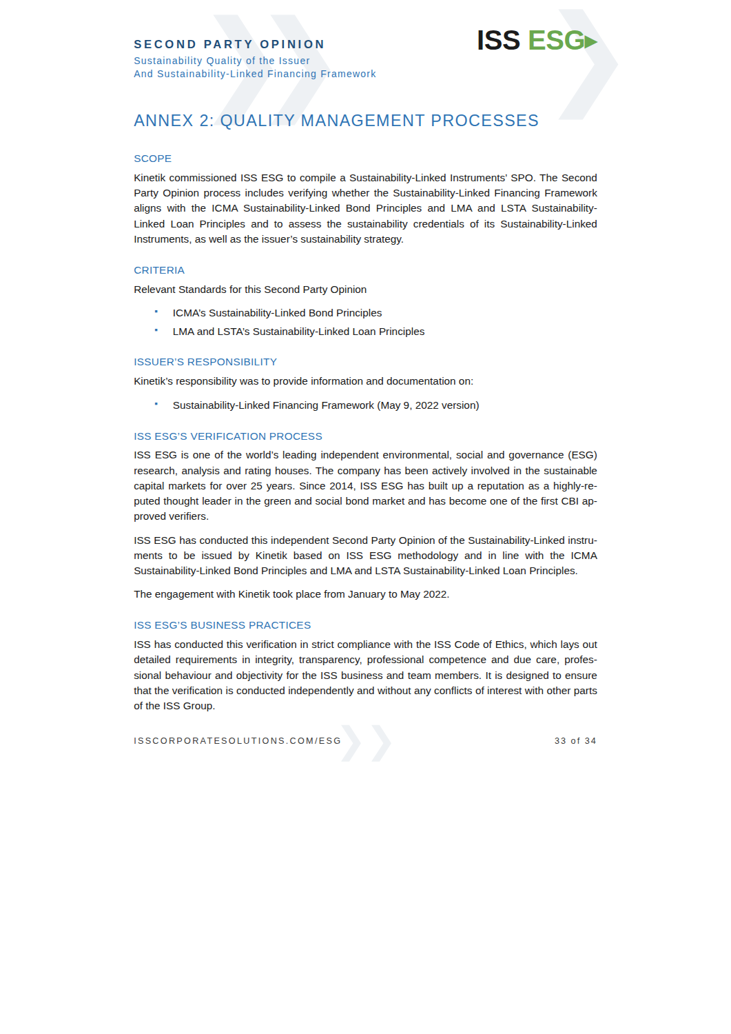❯ ❯ ❯
Second Party Opinion
Sustainability Quality of the Issuer
And Sustainability-Linked Financing Framework
ISS ESG▸
ANNEX 2: QUALITY MANAGEMENT PROCESSES
SCOPE
Kinetik commissioned ISS ESG to compile a Sustainability-Linked Instruments’ SPO. The Second Party Opinion process includes verifying whether the Sustainability-Linked Financing Framework aligns with the ICMA Sustainability-Linked Bond Principles and LMA and LSTA Sustainability-Linked Loan Principles and to assess the sustainability credentials of its Sustainability-Linked Instruments, as well as the issuer’s sustainability strategy.
CRITERIA
Relevant Standards for this Second Party Opinion
ICMA’s Sustainability-Linked Bond Principles
LMA and LSTA’s Sustainability-Linked Loan Principles
ISSUER’S RESPONSIBILITY
Kinetik’s responsibility was to provide information and documentation on:
Sustainability-Linked Financing Framework (May 9, 2022 version)
ISS ESG’S VERIFICATION PROCESS
ISS ESG is one of the world’s leading independent environmental, social and governance (ESG) research, analysis and rating houses. The company has been actively involved in the sustainable capital markets for over 25 years. Since 2014, ISS ESG has built up a reputation as a highly-reputed thought leader in the green and social bond market and has become one of the first CBI approved verifiers.
ISS ESG has conducted this independent Second Party Opinion of the Sustainability-Linked instruments to be issued by Kinetik based on ISS ESG methodology and in line with the ICMA Sustainability-Linked Bond Principles and LMA and LSTA Sustainability-Linked Loan Principles.
The engagement with Kinetik took place from January to May 2022.
ISS ESG’S BUSINESS PRACTICES
ISS has conducted this verification in strict compliance with the ISS Code of Ethics, which lays out detailed requirements in integrity, transparency, professional competence and due care, professional behaviour and objectivity for the ISS business and team members. It is designed to ensure that the verification is conducted independently and without any conflicts of interest with other parts of the ISS Group.
❯❯
ISSCORPORATESOLUTIONS.COM/ESG 33 of 34